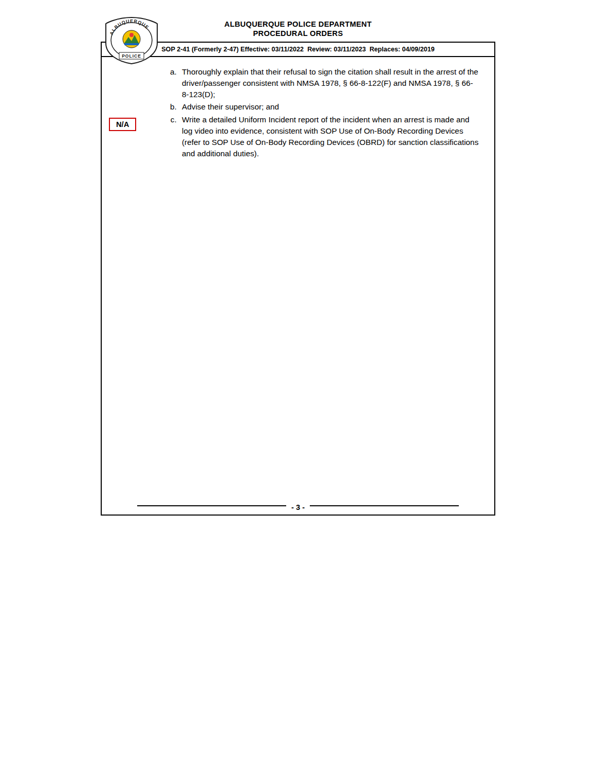ALBUQUERQUE POLICE
ALBUQUERQUE POLICE DEPARTMENT
PROCEDURAL ORDERS
SOP 2-41 (Formerly 2-47) Effective: 03/11/2022 Review: 03/11/2023 Replaces: 04/09/2019
N/A
Thoroughly explain that their refusal to sign the citation shall result in the arrest of the driver/passenger consistent with NMSA 1978, § 66-8-122(F) and NMSA 1978, § 66-8-123(D);
Advise their supervisor; and
Write a detailed Uniform Incident report of the incident when an arrest is made and log video into evidence, consistent with SOP Use of On-Body Recording Devices (refer to SOP Use of On-Body Recording Devices (OBRD) for sanction classifications and additional duties).
- 3 -